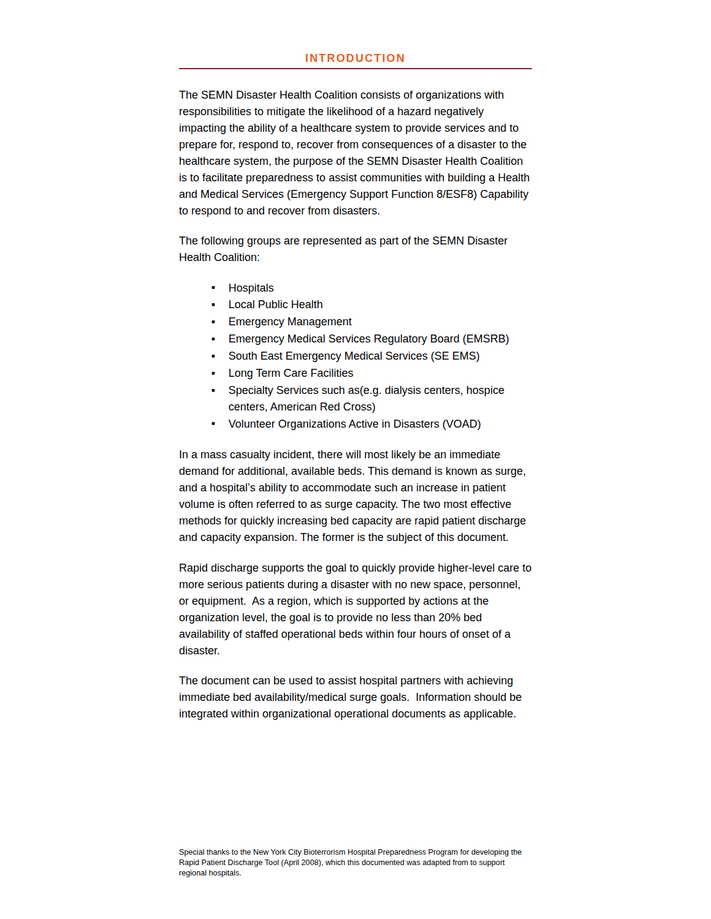Introduction
The SEMN Disaster Health Coalition consists of organizations with responsibilities to mitigate the likelihood of a hazard negatively impacting the ability of a healthcare system to provide services and to prepare for, respond to, recover from consequences of a disaster to the healthcare system, the purpose of the SEMN Disaster Health Coalition is to facilitate preparedness to assist communities with building a Health and Medical Services (Emergency Support Function 8/ESF8) Capability to respond to and recover from disasters.
The following groups are represented as part of the SEMN Disaster Health Coalition:
Hospitals
Local Public Health
Emergency Management
Emergency Medical Services Regulatory Board (EMSRB)
South East Emergency Medical Services (SE EMS)
Long Term Care Facilities
Specialty Services such as(e.g. dialysis centers, hospice centers, American Red Cross)
Volunteer Organizations Active in Disasters (VOAD)
In a mass casualty incident, there will most likely be an immediate demand for additional, available beds. This demand is known as surge, and a hospital’s ability to accommodate such an increase in patient volume is often referred to as surge capacity. The two most effective methods for quickly increasing bed capacity are rapid patient discharge and capacity expansion. The former is the subject of this document.
Rapid discharge supports the goal to quickly provide higher-level care to more serious patients during a disaster with no new space, personnel, or equipment. As a region, which is supported by actions at the organization level, the goal is to provide no less than 20% bed availability of staffed operational beds within four hours of onset of a disaster.
The document can be used to assist hospital partners with achieving immediate bed availability/medical surge goals. Information should be integrated within organizational operational documents as applicable.
Special thanks to the New York City Bioterrorism Hospital Preparedness Program for developing the Rapid Patient Discharge Tool (April 2008), which this documented was adapted from to support regional hospitals.